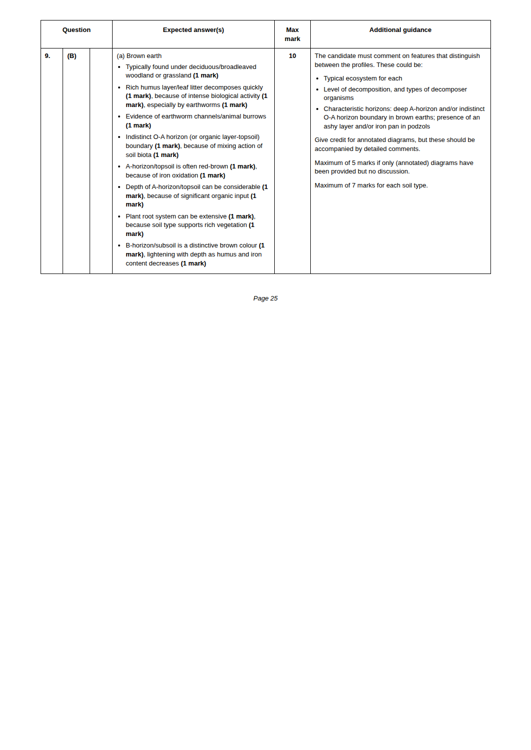| Question | Expected answer(s) | Max mark | Additional guidance |
| --- | --- | --- | --- |
| 9. | (B) | | (a) Brown earth Typically found under deciduous/broadleaved woodland or grassland (1 mark) Rich humus layer/leaf litter decomposes quickly (1 mark) , because of intense biological activity (1 mark) , especially by earthworms (1 mark) Evidence of earthworm channels/animal burrows (1 mark) Indistinct O-A horizon (or organic layer-topsoil) boundary (1 mark) , because of mixing action of soil biota (1 mark) A-horizon/topsoil is often red-brown (1 mark) , because of iron oxidation (1 mark) Depth of A-horizon/topsoil can be considerable (1 mark) , because of significant organic input (1 mark) Plant root system can be extensive (1 mark) , because soil type supports rich vegetation (1 mark) B-horizon/subsoil is a distinctive brown colour (1 mark) , lightening with depth as humus and iron content decreases (1 mark) | 10 | The candidate must comment on features that distinguish between the profiles. These could be: Typical ecosystem for each Level of decomposition, and types of decomposer organisms Characteristic horizons: deep A-horizon and/or indistinct O-A horizon boundary in brown earths; presence of an ashy layer and/or iron pan in podzols Give credit for annotated diagrams, but these should be accompanied by detailed comments. Maximum of 5 marks if only (annotated) diagrams have been provided but no discussion. Maximum of 7 marks for each soil type. |
Page 25